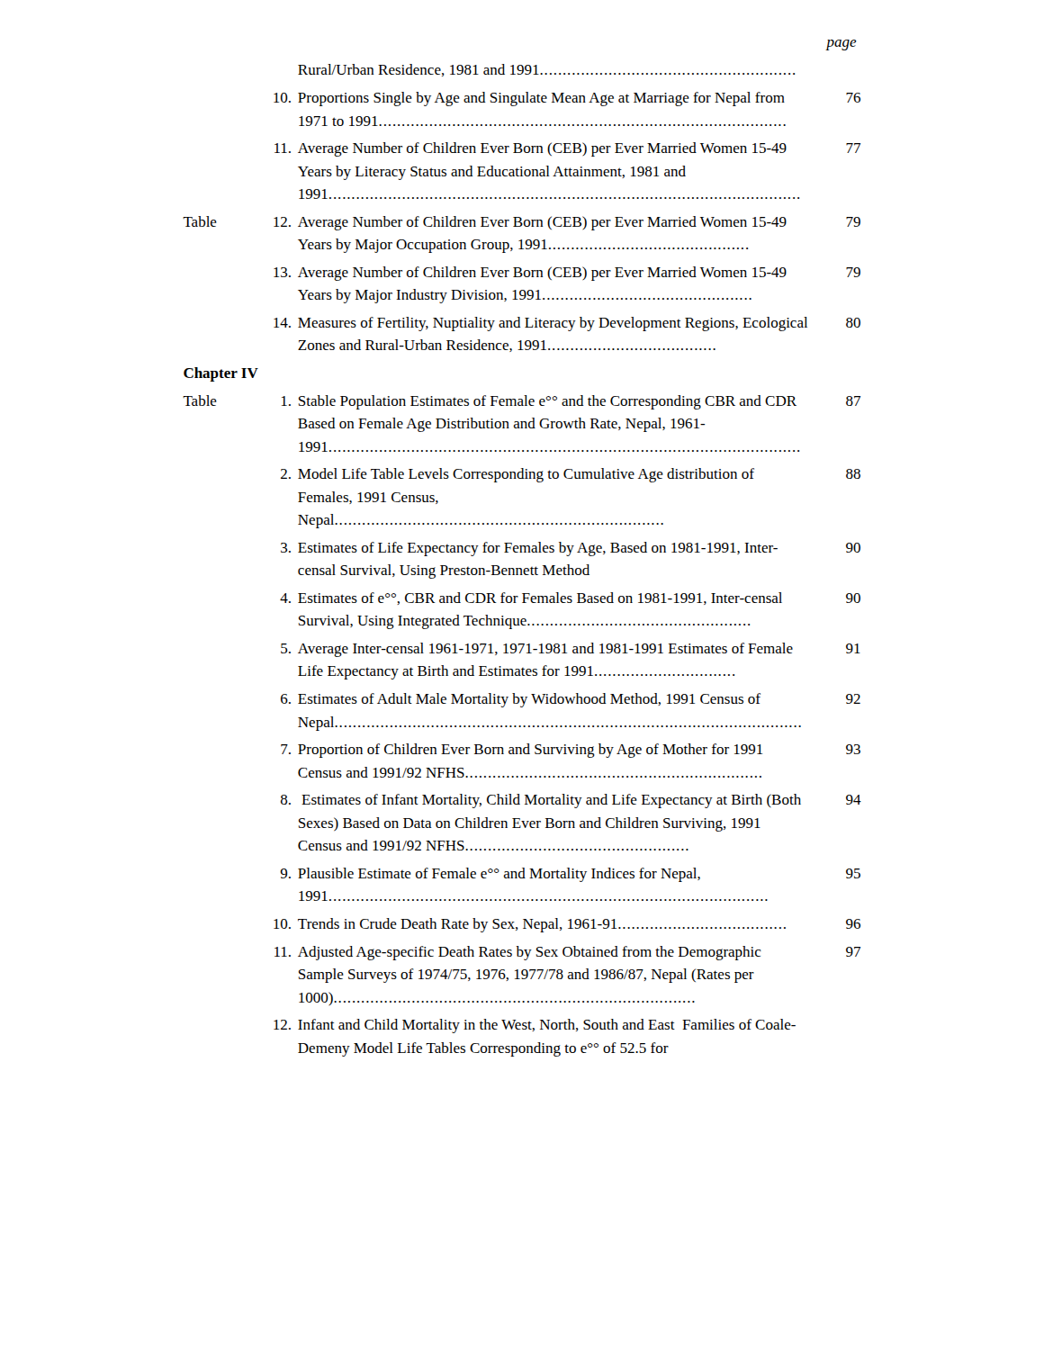page
| | | Rural/Urban Residence, 1981 and 1991 ........................................................ | |
| | 10. | Proportions Single by Age and Singulate Mean Age at Marriage for Nepal from 1971 to 1991 ......................................................................................... | 76 |
| | 11. | Average Number of Children Ever Born (CEB) per Ever Married Women 15-49 Years by Literacy Status and Educational Attainment, 1981 and 1991 ....................................................................................................... | 77 |
| Table | 12. | Average Number of Children Ever Born (CEB) per Ever Married Women 15-49 Years by Major Occupation Group, 1991 ............................................ | 79 |
| | 13. | Average Number of Children Ever Born (CEB) per Ever Married Women 15-49 Years by Major Industry Division, 1991 .............................................. | 79 |
| | 14. | Measures of Fertility, Nuptiality and Literacy by Development Regions, Ecological Zones and Rural-Urban Residence, 1991 ..................................... | 80 |
| Chapter IV |
| Table | 1. | Stable Population Estimates of Female e°° and the Corresponding CBR and CDR Based on Female Age Distribution and Growth Rate, Nepal, 1961-1991 ....................................................................................................... | 87 |
| | 2. | Model Life Table Levels Corresponding to Cumulative Age distribution of Females, 1991 Census, Nepal ........................................................................ | 88 |
| | 3. | Estimates of Life Expectancy for Females by Age, Based on 1981-1991, Inter-censal Survival, Using Preston-Bennett Method | 90 |
| | 4. | Estimates of e°°, CBR and CDR for Females Based on 1981-1991, Inter-censal Survival, Using Integrated Technique ................................................. | 90 |
| | 5. | Average Inter-censal 1961-1971, 1971-1981 and 1981-1991 Estimates of Female Life Expectancy at Birth and Estimates for 1991 ............................... | 91 |
| | 6. | Estimates of Adult Male Mortality by Widowhood Method, 1991 Census of Nepal ...................................................................................................... | 92 |
| | 7. | Proportion of Children Ever Born and Surviving by Age of Mother for 1991 Census and 1991/92 NFHS ................................................................. | 93 |
| | 8. | Estimates of Infant Mortality, Child Mortality and Life Expectancy at Birth (Both Sexes) Based on Data on Children Ever Born and Children Surviving, 1991 Census and 1991/92 NFHS ................................................. | 94 |
| | 9. | Plausible Estimate of Female e°° and Mortality Indices for Nepal, 1991 ................................................................................................ | 95 |
| | 10. | Trends in Crude Death Rate by Sex, Nepal, 1961-91 ..................................... | 96 |
| | 11. | Adjusted Age-specific Death Rates by Sex Obtained from the Demographic Sample Surveys of 1974/75, 1976, 1977/78 and 1986/87, Nepal (Rates per 1000) ............................................................................... | 97 |
| | 12. | Infant and Child Mortality in the West, North, South and East Families of Coale-Demeny Model Life Tables Corresponding to e°° of 52.5 for | |